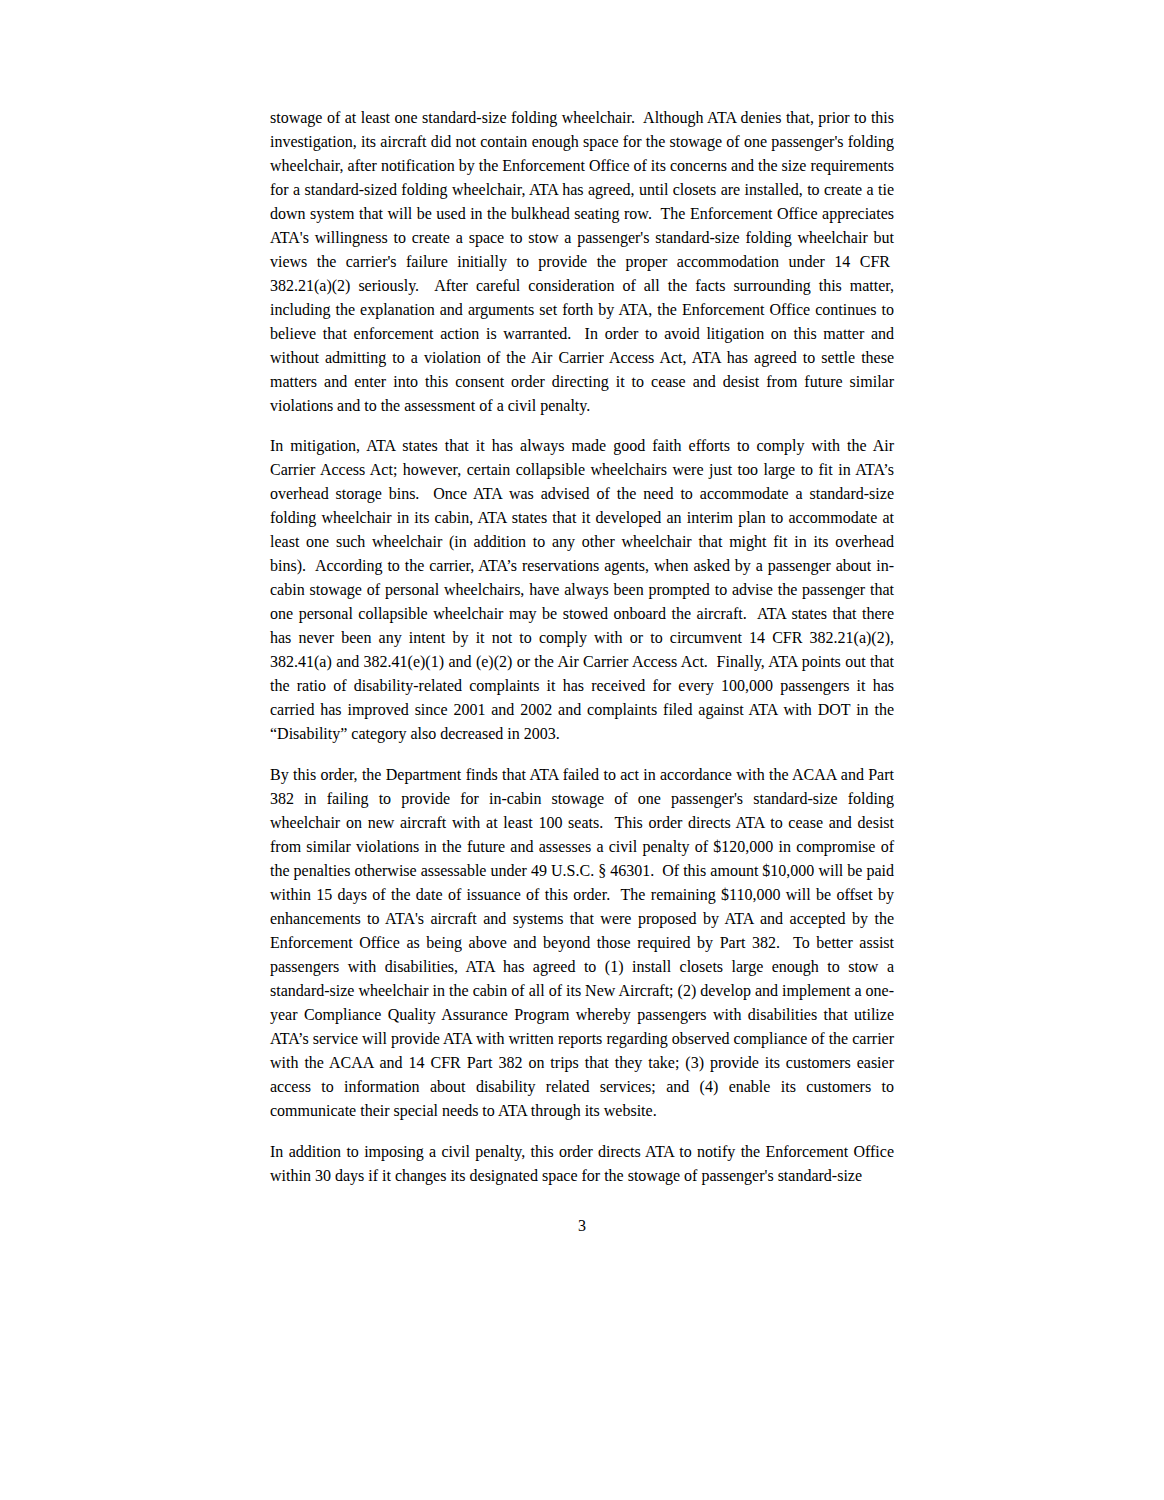stowage of at least one standard-size folding wheelchair. Although ATA denies that, prior to this investigation, its aircraft did not contain enough space for the stowage of one passenger's folding wheelchair, after notification by the Enforcement Office of its concerns and the size requirements for a standard-sized folding wheelchair, ATA has agreed, until closets are installed, to create a tie down system that will be used in the bulkhead seating row. The Enforcement Office appreciates ATA's willingness to create a space to stow a passenger's standard-size folding wheelchair but views the carrier's failure initially to provide the proper accommodation under 14 CFR 382.21(a)(2) seriously. After careful consideration of all the facts surrounding this matter, including the explanation and arguments set forth by ATA, the Enforcement Office continues to believe that enforcement action is warranted. In order to avoid litigation on this matter and without admitting to a violation of the Air Carrier Access Act, ATA has agreed to settle these matters and enter into this consent order directing it to cease and desist from future similar violations and to the assessment of a civil penalty.
In mitigation, ATA states that it has always made good faith efforts to comply with the Air Carrier Access Act; however, certain collapsible wheelchairs were just too large to fit in ATA’s overhead storage bins. Once ATA was advised of the need to accommodate a standard-size folding wheelchair in its cabin, ATA states that it developed an interim plan to accommodate at least one such wheelchair (in addition to any other wheelchair that might fit in its overhead bins). According to the carrier, ATA’s reservations agents, when asked by a passenger about in-cabin stowage of personal wheelchairs, have always been prompted to advise the passenger that one personal collapsible wheelchair may be stowed onboard the aircraft. ATA states that there has never been any intent by it not to comply with or to circumvent 14 CFR 382.21(a)(2), 382.41(a) and 382.41(e)(1) and (e)(2) or the Air Carrier Access Act. Finally, ATA points out that the ratio of disability-related complaints it has received for every 100,000 passengers it has carried has improved since 2001 and 2002 and complaints filed against ATA with DOT in the “Disability” category also decreased in 2003.
By this order, the Department finds that ATA failed to act in accordance with the ACAA and Part 382 in failing to provide for in-cabin stowage of one passenger's standard-size folding wheelchair on new aircraft with at least 100 seats. This order directs ATA to cease and desist from similar violations in the future and assesses a civil penalty of $120,000 in compromise of the penalties otherwise assessable under 49 U.S.C. § 46301. Of this amount $10,000 will be paid within 15 days of the date of issuance of this order. The remaining $110,000 will be offset by enhancements to ATA's aircraft and systems that were proposed by ATA and accepted by the Enforcement Office as being above and beyond those required by Part 382. To better assist passengers with disabilities, ATA has agreed to (1) install closets large enough to stow a standard-size wheelchair in the cabin of all of its New Aircraft; (2) develop and implement a one-year Compliance Quality Assurance Program whereby passengers with disabilities that utilize ATA’s service will provide ATA with written reports regarding observed compliance of the carrier with the ACAA and 14 CFR Part 382 on trips that they take; (3) provide its customers easier access to information about disability related services; and (4) enable its customers to communicate their special needs to ATA through its website.
In addition to imposing a civil penalty, this order directs ATA to notify the Enforcement Office within 30 days if it changes its designated space for the stowage of passenger's standard-size
3